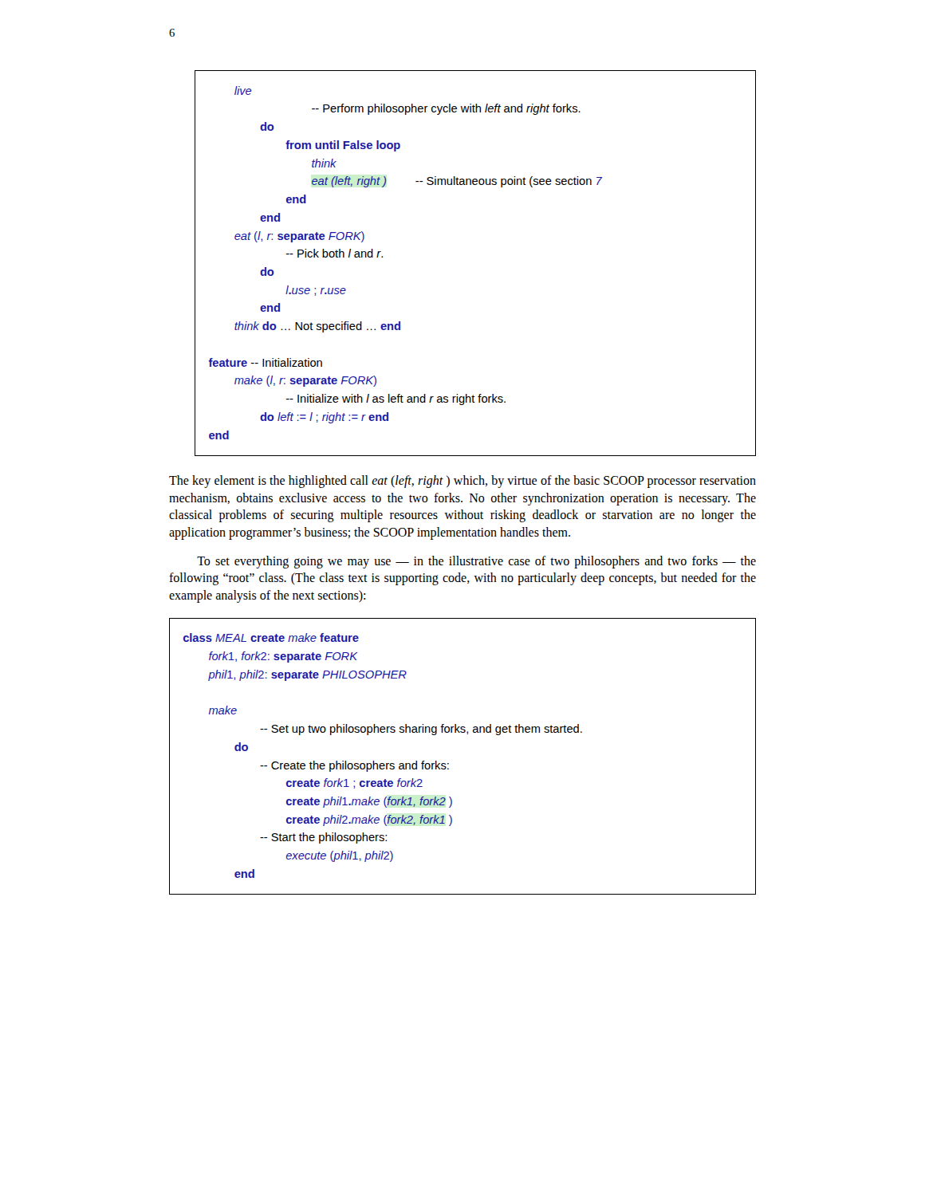6
live -- Perform philosopher cycle with left and right forks. do from until False loop think eat (left, right ) -- Simultaneous point (see section 7 end end eat (l, r: separate FORK) -- Pick both l and r. do l. use ; r. use end think do … Not specified … end feature -- Initialization make (l, r: separate FORK) -- Initialize with l as left and r as right forks. do left := l ; right := r end end
The key element is the highlighted call eat (left, right ) which, by virtue of the basic SCOOP processor reservation mechanism, obtains exclusive access to the two forks. No other synchronization operation is necessary. The classical problems of securing multiple resources without risking deadlock or starvation are no longer the application programmer’s business; the SCOOP implementation handles them.
To set everything going we may use — in the illustrative case of two philosophers and two forks — the following “root” class. (The class text is supporting code, with no particularly deep concepts, but needed for the example analysis of the next sections):
class MEAL create make feature fork1, fork2: separate FORK phil1, phil2: separate PHILOSOPHER make -- Set up two philosophers sharing forks, and get them started. do -- Create the philosophers and forks: create fork1 ; create fork2 create phil1. make (fork1, fork2 ) create phil2. make (fork2, fork1 ) -- Start the philosophers: execute (phil1, phil2) end